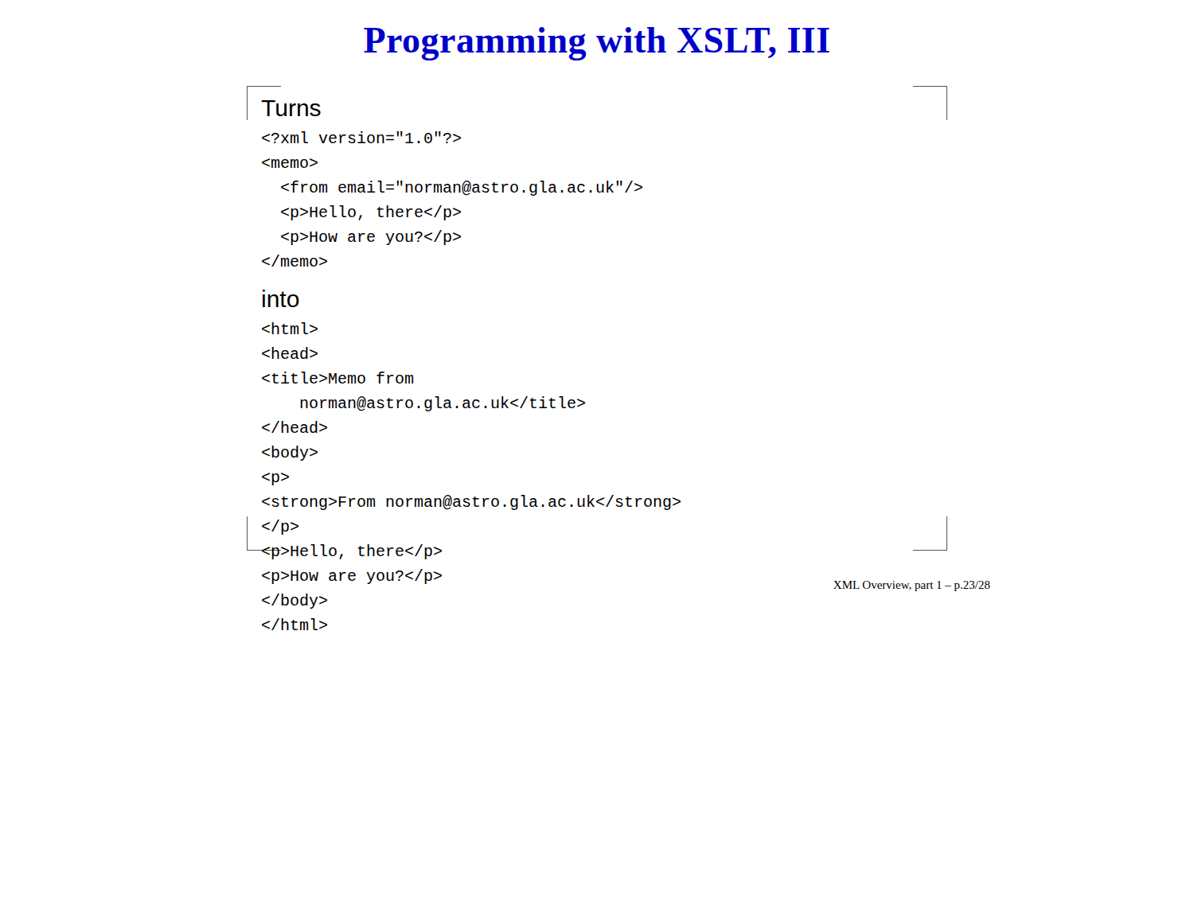Programming with XSLT, III
Turns
<?xml version="1.0"?>
<memo>
  <from email="norman@astro.gla.ac.uk"/>
  <p>Hello, there</p>
  <p>How are you?</p>
</memo>
into
<html>
<head>
<title>Memo from
    norman@astro.gla.ac.uk</title>
</head>
<body>
<p>
<strong>From norman@astro.gla.ac.uk</strong>
</p>
<p>Hello, there</p>
<p>How are you?</p>
</body>
</html>
XML Overview, part 1 – p.23/28